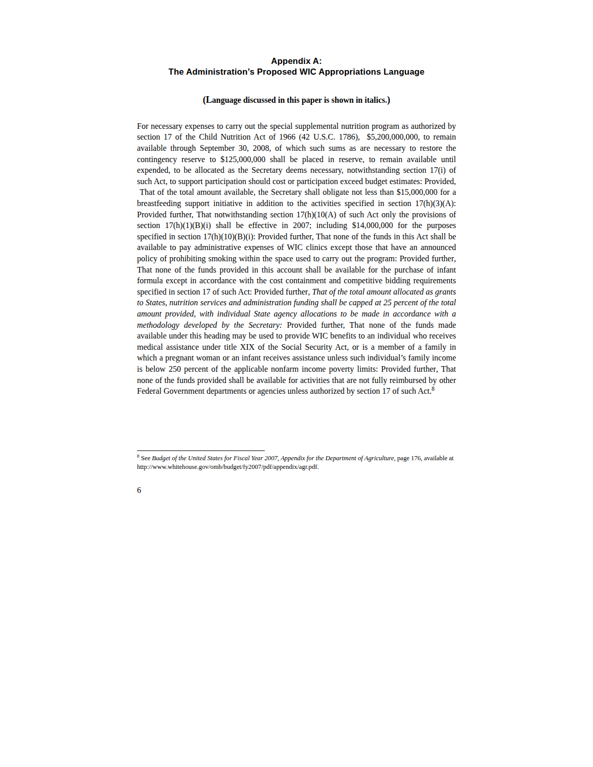Appendix A:
The Administration’s Proposed WIC Appropriations Language
(Language discussed in this paper is shown in italics.)
For necessary expenses to carry out the special supplemental nutrition program as authorized by section 17 of the Child Nutrition Act of 1966 (42 U.S.C. 1786), $5,200,000,000, to remain available through September 30, 2008, of which such sums as are necessary to restore the contingency reserve to $125,000,000 shall be placed in reserve, to remain available until expended, to be allocated as the Secretary deems necessary, notwithstanding section 17(i) of such Act, to support participation should cost or participation exceed budget estimates: Provided, That of the total amount available, the Secretary shall obligate not less than $15,000,000 for a breastfeeding support initiative in addition to the activities specified in section 17(h)(3)(A): Provided further, That notwithstanding section 17(h)(10(A) of such Act only the provisions of section 17(h)(1)(B)(i) shall be effective in 2007; including $14,000,000 for the purposes specified in section 17(h)(10)(B)(i): Provided further, That none of the funds in this Act shall be available to pay administrative expenses of WIC clinics except those that have an announced policy of prohibiting smoking within the space used to carry out the program: Provided further, That none of the funds provided in this account shall be available for the purchase of infant formula except in accordance with the cost containment and competitive bidding requirements specified in section 17 of such Act: Provided further, That of the total amount allocated as grants to States, nutrition services and administration funding shall be capped at 25 percent of the total amount provided, with individual State agency allocations to be made in accordance with a methodology developed by the Secretary: Provided further, That none of the funds made available under this heading may be used to provide WIC benefits to an individual who receives medical assistance under title XIX of the Social Security Act, or is a member of a family in which a pregnant woman or an infant receives assistance unless such individual’s family income is below 250 percent of the applicable nonfarm income poverty limits: Provided further, That none of the funds provided shall be available for activities that are not fully reimbursed by other Federal Government departments or agencies unless authorized by section 17 of such Act.8
8 See Budget of the United States for Fiscal Year 2007, Appendix for the Department of Agriculture, page 176, available at http://www.whitehouse.gov/omb/budget/fy2007/pdf/appendix/agr.pdf.
6